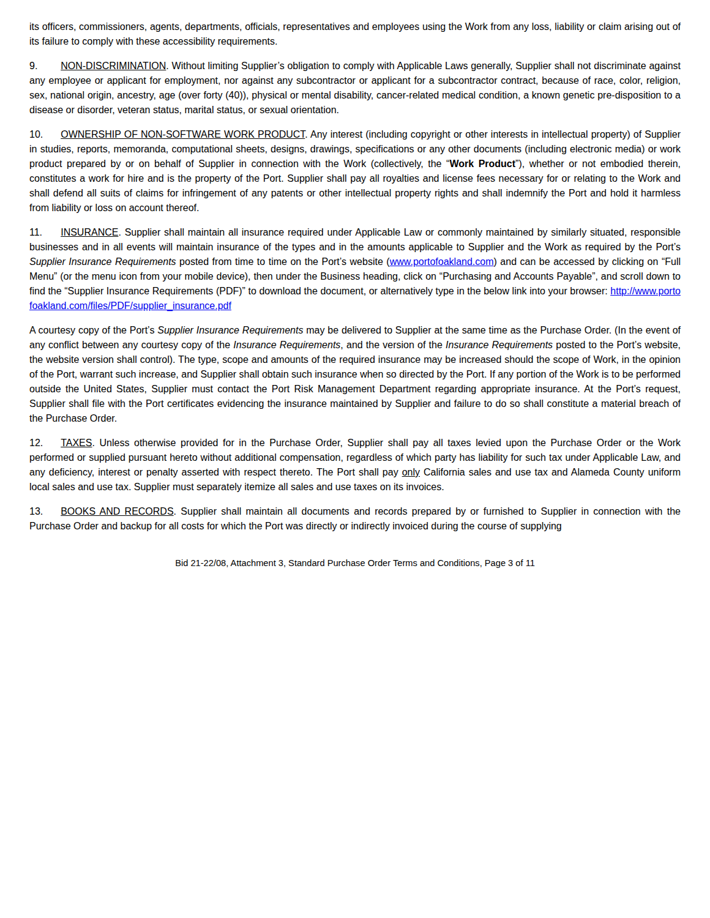its officers, commissioners, agents, departments, officials, representatives and employees using the Work from any loss, liability or claim arising out of its failure to comply with these accessibility requirements.
9. NON-DISCRIMINATION. Without limiting Supplier’s obligation to comply with Applicable Laws generally, Supplier shall not discriminate against any employee or applicant for employment, nor against any subcontractor or applicant for a subcontractor contract, because of race, color, religion, sex, national origin, ancestry, age (over forty (40)), physical or mental disability, cancer-related medical condition, a known genetic pre-disposition to a disease or disorder, veteran status, marital status, or sexual orientation.
10. OWNERSHIP OF NON-SOFTWARE WORK PRODUCT. Any interest (including copyright or other interests in intellectual property) of Supplier in studies, reports, memoranda, computational sheets, designs, drawings, specifications or any other documents (including electronic media) or work product prepared by or on behalf of Supplier in connection with the Work (collectively, the “Work Product”), whether or not embodied therein, constitutes a work for hire and is the property of the Port. Supplier shall pay all royalties and license fees necessary for or relating to the Work and shall defend all suits of claims for infringement of any patents or other intellectual property rights and shall indemnify the Port and hold it harmless from liability or loss on account thereof.
11. INSURANCE. Supplier shall maintain all insurance required under Applicable Law or commonly maintained by similarly situated, responsible businesses and in all events will maintain insurance of the types and in the amounts applicable to Supplier and the Work as required by the Port’s Supplier Insurance Requirements posted from time to time on the Port’s website (www.portofoakland.com) and can be accessed by clicking on “Full Menu” (or the menu icon from your mobile device), then under the Business heading, click on “Purchasing and Accounts Payable”, and scroll down to find the “Supplier Insurance Requirements (PDF)” to download the document, or alternatively type in the below link into your browser: http://www.portofoakland.com/files/PDF/supplier_insurance.pdf
A courtesy copy of the Port’s Supplier Insurance Requirements may be delivered to Supplier at the same time as the Purchase Order. (In the event of any conflict between any courtesy copy of the Insurance Requirements, and the version of the Insurance Requirements posted to the Port’s website, the website version shall control). The type, scope and amounts of the required insurance may be increased should the scope of Work, in the opinion of the Port, warrant such increase, and Supplier shall obtain such insurance when so directed by the Port. If any portion of the Work is to be performed outside the United States, Supplier must contact the Port Risk Management Department regarding appropriate insurance. At the Port’s request, Supplier shall file with the Port certificates evidencing the insurance maintained by Supplier and failure to do so shall constitute a material breach of the Purchase Order.
12. TAXES. Unless otherwise provided for in the Purchase Order, Supplier shall pay all taxes levied upon the Purchase Order or the Work performed or supplied pursuant hereto without additional compensation, regardless of which party has liability for such tax under Applicable Law, and any deficiency, interest or penalty asserted with respect thereto. The Port shall pay only California sales and use tax and Alameda County uniform local sales and use tax. Supplier must separately itemize all sales and use taxes on its invoices.
13. BOOKS AND RECORDS. Supplier shall maintain all documents and records prepared by or furnished to Supplier in connection with the Purchase Order and backup for all costs for which the Port was directly or indirectly invoiced during the course of supplying
Bid 21-22/08, Attachment 3, Standard Purchase Order Terms and Conditions, Page 3 of 11